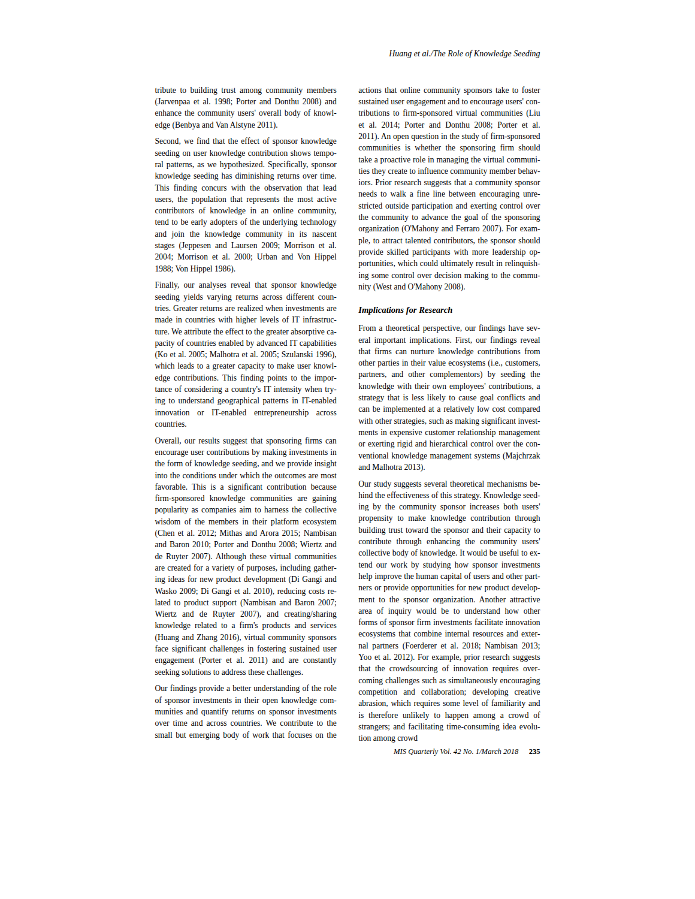Huang et al./The Role of Knowledge Seeding
tribute to building trust among community members (Jarvenpaa et al. 1998; Porter and Donthu 2008) and enhance the community users' overall body of knowledge (Benbya and Van Alstyne 2011).
Second, we find that the effect of sponsor knowledge seeding on user knowledge contribution shows temporal patterns, as we hypothesized. Specifically, sponsor knowledge seeding has diminishing returns over time. This finding concurs with the observation that lead users, the population that represents the most active contributors of knowledge in an online community, tend to be early adopters of the underlying technology and join the knowledge community in its nascent stages (Jeppesen and Laursen 2009; Morrison et al. 2004; Morrison et al. 2000; Urban and Von Hippel 1988; Von Hippel 1986).
Finally, our analyses reveal that sponsor knowledge seeding yields varying returns across different countries. Greater returns are realized when investments are made in countries with higher levels of IT infrastructure. We attribute the effect to the greater absorptive capacity of countries enabled by advanced IT capabilities (Ko et al. 2005; Malhotra et al. 2005; Szulanski 1996), which leads to a greater capacity to make user knowledge contributions. This finding points to the importance of considering a country's IT intensity when trying to understand geographical patterns in IT-enabled innovation or IT-enabled entrepreneurship across countries.
Overall, our results suggest that sponsoring firms can encourage user contributions by making investments in the form of knowledge seeding, and we provide insight into the conditions under which the outcomes are most favorable. This is a significant contribution because firm-sponsored knowledge communities are gaining popularity as companies aim to harness the collective wisdom of the members in their platform ecosystem (Chen et al. 2012; Mithas and Arora 2015; Nambisan and Baron 2010; Porter and Donthu 2008; Wiertz and de Ruyter 2007). Although these virtual communities are created for a variety of purposes, including gathering ideas for new product development (Di Gangi and Wasko 2009; Di Gangi et al. 2010), reducing costs related to product support (Nambisan and Baron 2007; Wiertz and de Ruyter 2007), and creating/sharing knowledge related to a firm's products and services (Huang and Zhang 2016), virtual community sponsors face significant challenges in fostering sustained user engagement (Porter et al. 2011) and are constantly seeking solutions to address these challenges.
Our findings provide a better understanding of the role of sponsor investments in their open knowledge communities and quantify returns on sponsor investments over time and across countries. We contribute to the small but emerging body of work that focuses on the actions that online community sponsors take to foster sustained user engagement and to encourage users' contributions to firm-sponsored virtual communities (Liu et al. 2014; Porter and Donthu 2008; Porter et al. 2011). An open question in the study of firm-sponsored communities is whether the sponsoring firm should take a proactive role in managing the virtual communities they create to influence community member behaviors. Prior research suggests that a community sponsor needs to walk a fine line between encouraging unrestricted outside participation and exerting control over the community to advance the goal of the sponsoring organization (O'Mahony and Ferraro 2007). For example, to attract talented contributors, the sponsor should provide skilled participants with more leadership opportunities, which could ultimately result in relinquishing some control over decision making to the community (West and O'Mahony 2008).
Implications for Research
From a theoretical perspective, our findings have several important implications. First, our findings reveal that firms can nurture knowledge contributions from other parties in their value ecosystems (i.e., customers, partners, and other complementors) by seeding the knowledge with their own employees' contributions, a strategy that is less likely to cause goal conflicts and can be implemented at a relatively low cost compared with other strategies, such as making significant investments in expensive customer relationship management or exerting rigid and hierarchical control over the conventional knowledge management systems (Majchrzak and Malhotra 2013).
Our study suggests several theoretical mechanisms behind the effectiveness of this strategy. Knowledge seeding by the community sponsor increases both users' propensity to make knowledge contribution through building trust toward the sponsor and their capacity to contribute through enhancing the community users' collective body of knowledge. It would be useful to extend our work by studying how sponsor investments help improve the human capital of users and other partners or provide opportunities for new product development to the sponsor organization. Another attractive area of inquiry would be to understand how other forms of sponsor firm investments facilitate innovation ecosystems that combine internal resources and external partners (Foerderer et al. 2018; Nambisan 2013; Yoo et al. 2012). For example, prior research suggests that the crowdsourcing of innovation requires overcoming challenges such as simultaneously encouraging competition and collaboration; developing creative abrasion, which requires some level of familiarity and is therefore unlikely to happen among a crowd of strangers; and facilitating time-consuming idea evolution among crowd
MIS Quarterly Vol. 42 No. 1/March 2018235